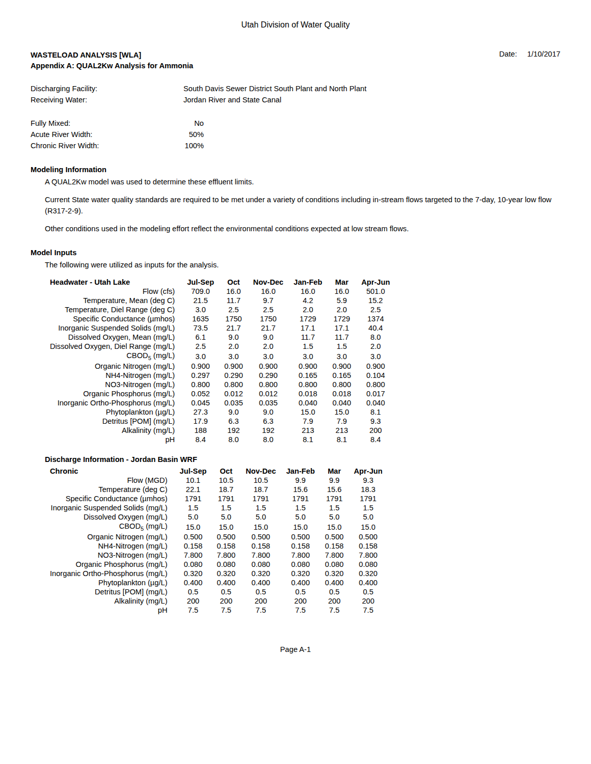Utah Division of Water Quality
WASTELOAD ANALYSIS [WLA]
Appendix A: QUAL2Kw Analysis for Ammonia
Date: 1/10/2017
Discharging Facility:
South Davis Sewer District South Plant and North Plant
Receiving Water:
Jordan River and State Canal
Fully Mixed:
No
Acute River Width:
50%
Chronic River Width:
100%
Modeling Information
A QUAL2Kw model was used to determine these effluent limits.
Current State water quality standards are required to be met under a variety of conditions including in-stream flows targeted to the 7-day, 10-year low flow (R317-2-9).
Other conditions used in the modeling effort reflect the environmental conditions expected at low stream flows.
Model Inputs
The following were utilized as inputs for the analysis.
| Headwater - Utah Lake | Jul-Sep | Oct | Nov-Dec | Jan-Feb | Mar | Apr-Jun |
| --- | --- | --- | --- | --- | --- | --- |
| Flow (cfs) | 709.0 | 16.0 | 16.0 | 16.0 | 16.0 | 501.0 |
| Temperature, Mean (deg C) | 21.5 | 11.7 | 9.7 | 4.2 | 5.9 | 15.2 |
| Temperature, Diel Range (deg C) | 3.0 | 2.5 | 2.5 | 2.0 | 2.0 | 2.5 |
| Specific Conductance (µmhos) | 1635 | 1750 | 1750 | 1729 | 1729 | 1374 |
| Inorganic Suspended Solids (mg/L) | 73.5 | 21.7 | 21.7 | 17.1 | 17.1 | 40.4 |
| Dissolved Oxygen, Mean (mg/L) | 6.1 | 9.0 | 9.0 | 11.7 | 11.7 | 8.0 |
| Dissolved Oxygen, Diel Range (mg/L) | 2.5 | 2.0 | 2.0 | 1.5 | 1.5 | 2.0 |
| CBOD 5 (mg/L) | 3.0 | 3.0 | 3.0 | 3.0 | 3.0 | 3.0 |
| Organic Nitrogen (mg/L) | 0.900 | 0.900 | 0.900 | 0.900 | 0.900 | 0.900 |
| NH4-Nitrogen (mg/L) | 0.297 | 0.290 | 0.290 | 0.165 | 0.165 | 0.104 |
| NO3-Nitrogen (mg/L) | 0.800 | 0.800 | 0.800 | 0.800 | 0.800 | 0.800 |
| Organic Phosphorus (mg/L) | 0.052 | 0.012 | 0.012 | 0.018 | 0.018 | 0.017 |
| Inorganic Ortho-Phosphorus (mg/L) | 0.045 | 0.035 | 0.035 | 0.040 | 0.040 | 0.040 |
| Phytoplankton (µg/L) | 27.3 | 9.0 | 9.0 | 15.0 | 15.0 | 8.1 |
| Detritus [POM] (mg/L) | 17.9 | 6.3 | 6.3 | 7.9 | 7.9 | 9.3 |
| Alkalinity (mg/L) | 188 | 192 | 192 | 213 | 213 | 200 |
| pH | 8.4 | 8.0 | 8.0 | 8.1 | 8.1 | 8.4 |
Discharge Information - Jordan Basin WRF
| Chronic | Jul-Sep | Oct | Nov-Dec | Jan-Feb | Mar | Apr-Jun |
| --- | --- | --- | --- | --- | --- | --- |
| Flow (MGD) | 10.1 | 10.5 | 10.5 | 9.9 | 9.9 | 9.3 |
| Temperature (deg C) | 22.1 | 18.7 | 18.7 | 15.6 | 15.6 | 18.3 |
| Specific Conductance (µmhos) | 1791 | 1791 | 1791 | 1791 | 1791 | 1791 |
| Inorganic Suspended Solids (mg/L) | 1.5 | 1.5 | 1.5 | 1.5 | 1.5 | 1.5 |
| Dissolved Oxygen (mg/L) | 5.0 | 5.0 | 5.0 | 5.0 | 5.0 | 5.0 |
| CBOD 5 (mg/L) | 15.0 | 15.0 | 15.0 | 15.0 | 15.0 | 15.0 |
| Organic Nitrogen (mg/L) | 0.500 | 0.500 | 0.500 | 0.500 | 0.500 | 0.500 |
| NH4-Nitrogen (mg/L) | 0.158 | 0.158 | 0.158 | 0.158 | 0.158 | 0.158 |
| NO3-Nitrogen (mg/L) | 7.800 | 7.800 | 7.800 | 7.800 | 7.800 | 7.800 |
| Organic Phosphorus (mg/L) | 0.080 | 0.080 | 0.080 | 0.080 | 0.080 | 0.080 |
| Inorganic Ortho-Phosphorus (mg/L) | 0.320 | 0.320 | 0.320 | 0.320 | 0.320 | 0.320 |
| Phytoplankton (µg/L) | 0.400 | 0.400 | 0.400 | 0.400 | 0.400 | 0.400 |
| Detritus [POM] (mg/L) | 0.5 | 0.5 | 0.5 | 0.5 | 0.5 | 0.5 |
| Alkalinity (mg/L) | 200 | 200 | 200 | 200 | 200 | 200 |
| pH | 7.5 | 7.5 | 7.5 | 7.5 | 7.5 | 7.5 |
Page A-1